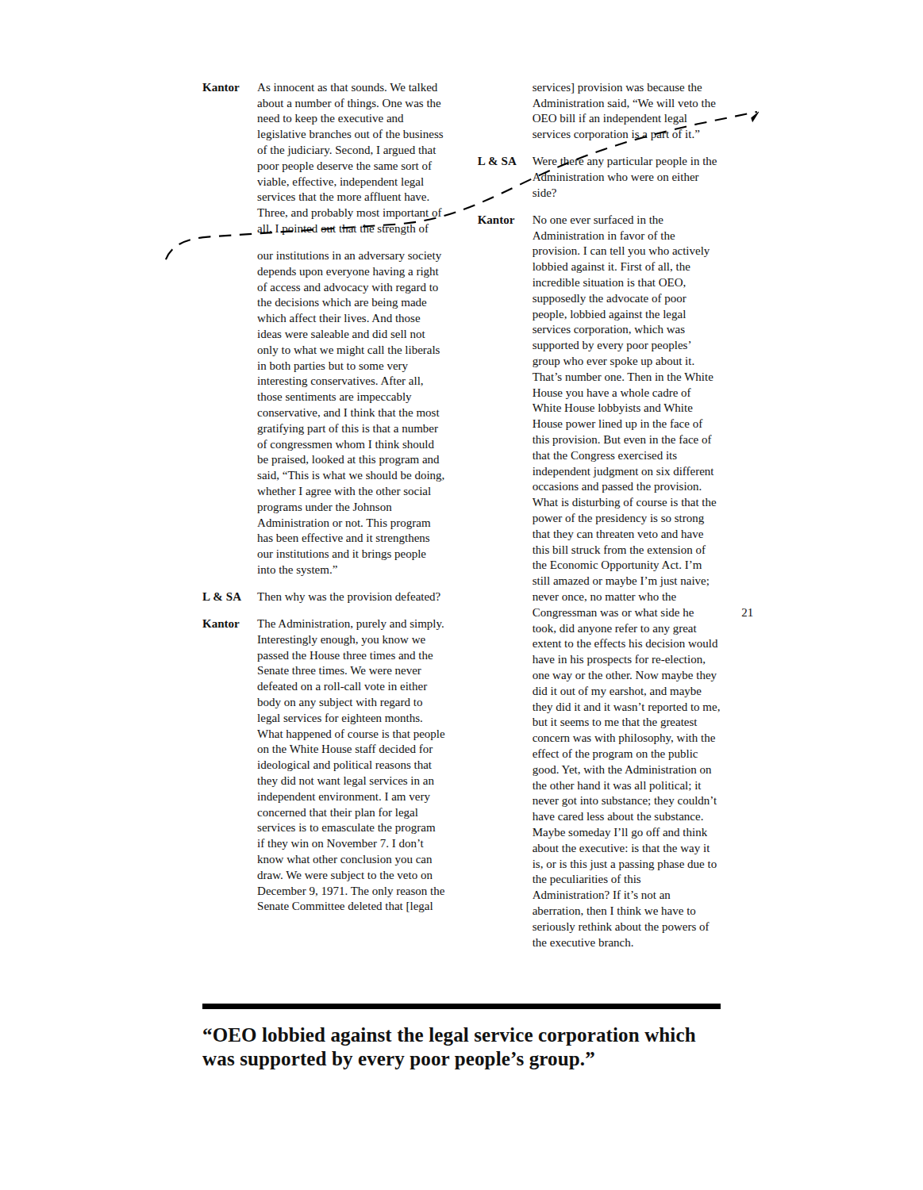Kantor
As innocent as that sounds. We talked about a number of things. One was the need to keep the executive and legislative branches out of the business of the judiciary. Second, I argued that poor people deserve the same sort of viable, effective, independent legal services that the more affluent have. Three, and probably most important of all, I pointed out that the strength of
Kantor
our institutions in an adversary society depends upon everyone having a right of access and advocacy with regard to the decisions which are being made which affect their lives. And those ideas were saleable and did sell not only to what we might call the liberals in both parties but to some very interesting conservatives. After all, those sentiments are impeccably conservative, and I think that the most gratifying part of this is that a number of congressmen whom I think should be praised, looked at this program and said, “This is what we should be doing, whether I agree with the other social programs under the Johnson Administration or not. This program has been effective and it strengthens our institutions and it brings people into the system.”
L & SA
Then why was the provision defeated?
Kantor
The Administration, purely and simply. Interestingly enough, you know we passed the House three times and the Senate three times. We were never defeated on a roll-call vote in either body on any subject with regard to legal services for eighteen months. What happened of course is that people on the White House staff decided for ideological and political reasons that they did not want legal services in an independent environment. I am very concerned that their plan for legal services is to emasculate the program if they win on November 7. I don’t know what other conclusion you can draw. We were subject to the veto on December 9, 1971. The only reason the Senate Committee deleted that [legal
Kantor
services] provision was because the Administration said, “We will veto the OEO bill if an independent legal services corporation is a part of it.”
L & SA
Were there any particular people in the Administration who were on either side?
Kantor
No one ever surfaced in the Administration in favor of the provision. I can tell you who actively lobbied against it. First of all, the incredible situation is that OEO, supposedly the advocate of poor people, lobbied against the legal services corporation, which was supported by every poor peoples’ group who ever spoke up about it. That’s number one. Then in the White House you have a whole cadre of White House lobbyists and White House power lined up in the face of this provision. But even in the face of that the Congress exercised its independent judgment on six different occasions and passed the provision. What is disturbing of course is that the power of the presidency is so strong that they can threaten veto and have this bill struck from the extension of the Economic Opportunity Act. I’m still amazed or maybe I’m just naive; never once, no matter who the Congressman was or what side he took, did anyone refer to any great extent to the effects his decision would have in his prospects for re-election, one way or the other. Now maybe they did it out of my earshot, and maybe they did it and it wasn’t reported to me, but it seems to me that the greatest concern was with philosophy, with the effect of the program on the public good. Yet, with the Administration on the other hand it was all political; it never got into substance; they couldn’t have cared less about the substance. Maybe someday I’ll go off and think about the executive: is that the way it is, or is this just a passing phase due to the peculiarities of this Administration? If it’s not an aberration, then I think we have to seriously rethink about the powers of the executive branch.
21
“OEO lobbied against the legal service corporation which was supported by every poor people’s group.”